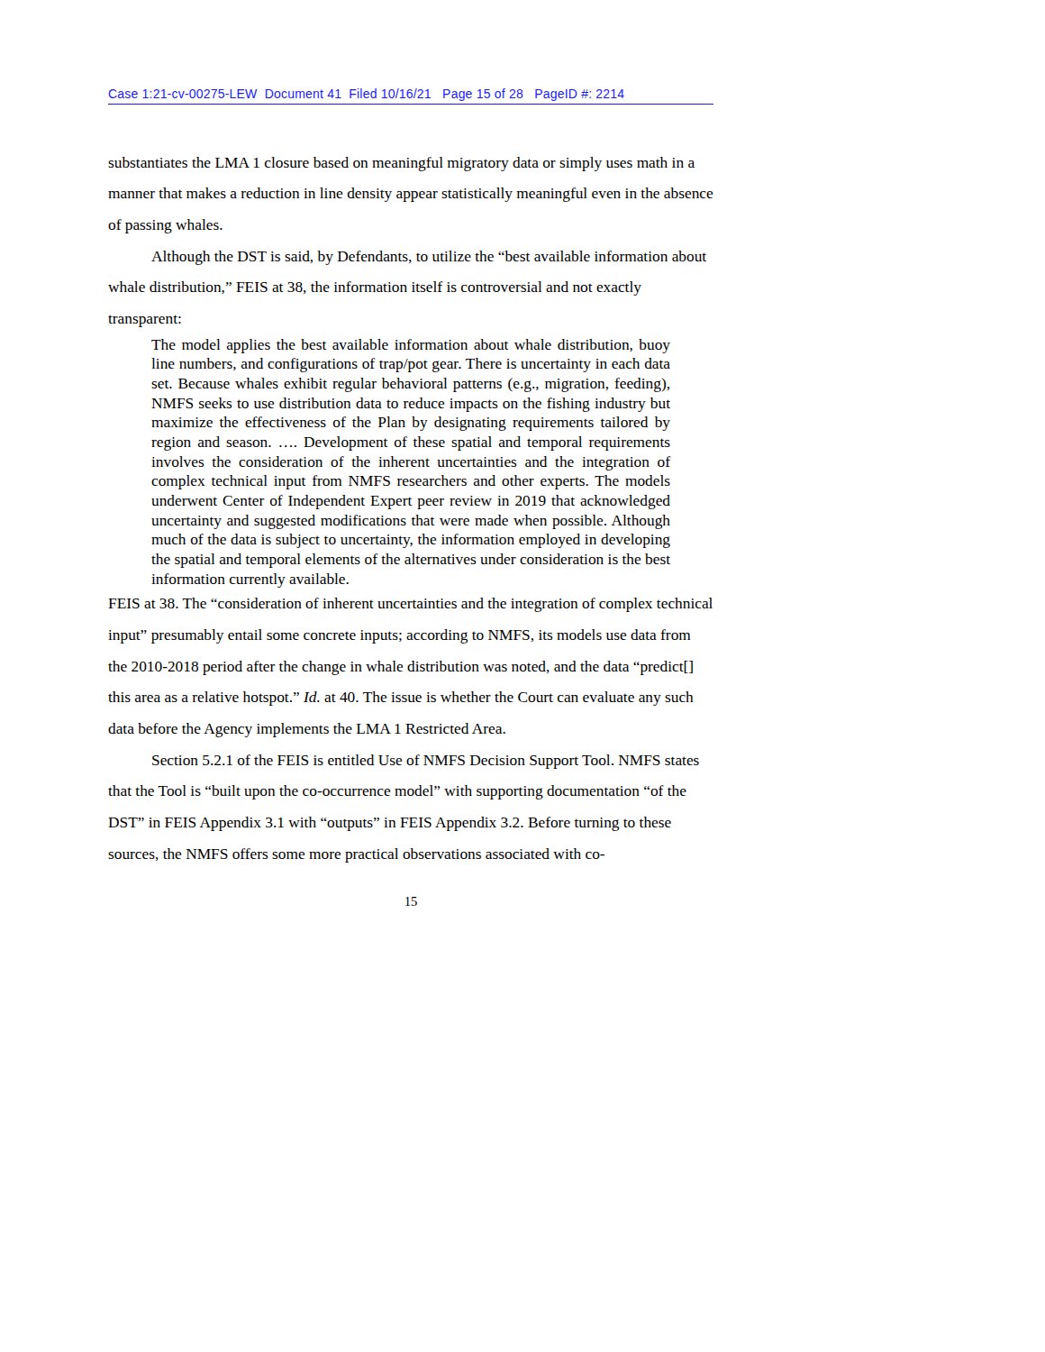Case 1:21-cv-00275-LEW Document 41 Filed 10/16/21 Page 15 of 28 PageID #: 2214
substantiates the LMA 1 closure based on meaningful migratory data or simply uses math in a manner that makes a reduction in line density appear statistically meaningful even in the absence of passing whales.
Although the DST is said, by Defendants, to utilize the “best available information about whale distribution,” FEIS at 38, the information itself is controversial and not exactly transparent:
The model applies the best available information about whale distribution, buoy line numbers, and configurations of trap/pot gear. There is uncertainty in each data set. Because whales exhibit regular behavioral patterns (e.g., migration, feeding), NMFS seeks to use distribution data to reduce impacts on the fishing industry but maximize the effectiveness of the Plan by designating requirements tailored by region and season. …. Development of these spatial and temporal requirements involves the consideration of the inherent uncertainties and the integration of complex technical input from NMFS researchers and other experts. The models underwent Center of Independent Expert peer review in 2019 that acknowledged uncertainty and suggested modifications that were made when possible. Although much of the data is subject to uncertainty, the information employed in developing the spatial and temporal elements of the alternatives under consideration is the best information currently available.
FEIS at 38. The “consideration of inherent uncertainties and the integration of complex technical input” presumably entail some concrete inputs; according to NMFS, its models use data from the 2010-2018 period after the change in whale distribution was noted, and the data “predict[] this area as a relative hotspot.” Id. at 40. The issue is whether the Court can evaluate any such data before the Agency implements the LMA 1 Restricted Area.
Section 5.2.1 of the FEIS is entitled Use of NMFS Decision Support Tool. NMFS states that the Tool is “built upon the co-occurrence model” with supporting documentation “of the DST” in FEIS Appendix 3.1 with “outputs” in FEIS Appendix 3.2. Before turning to these sources, the NMFS offers some more practical observations associated with co-
15